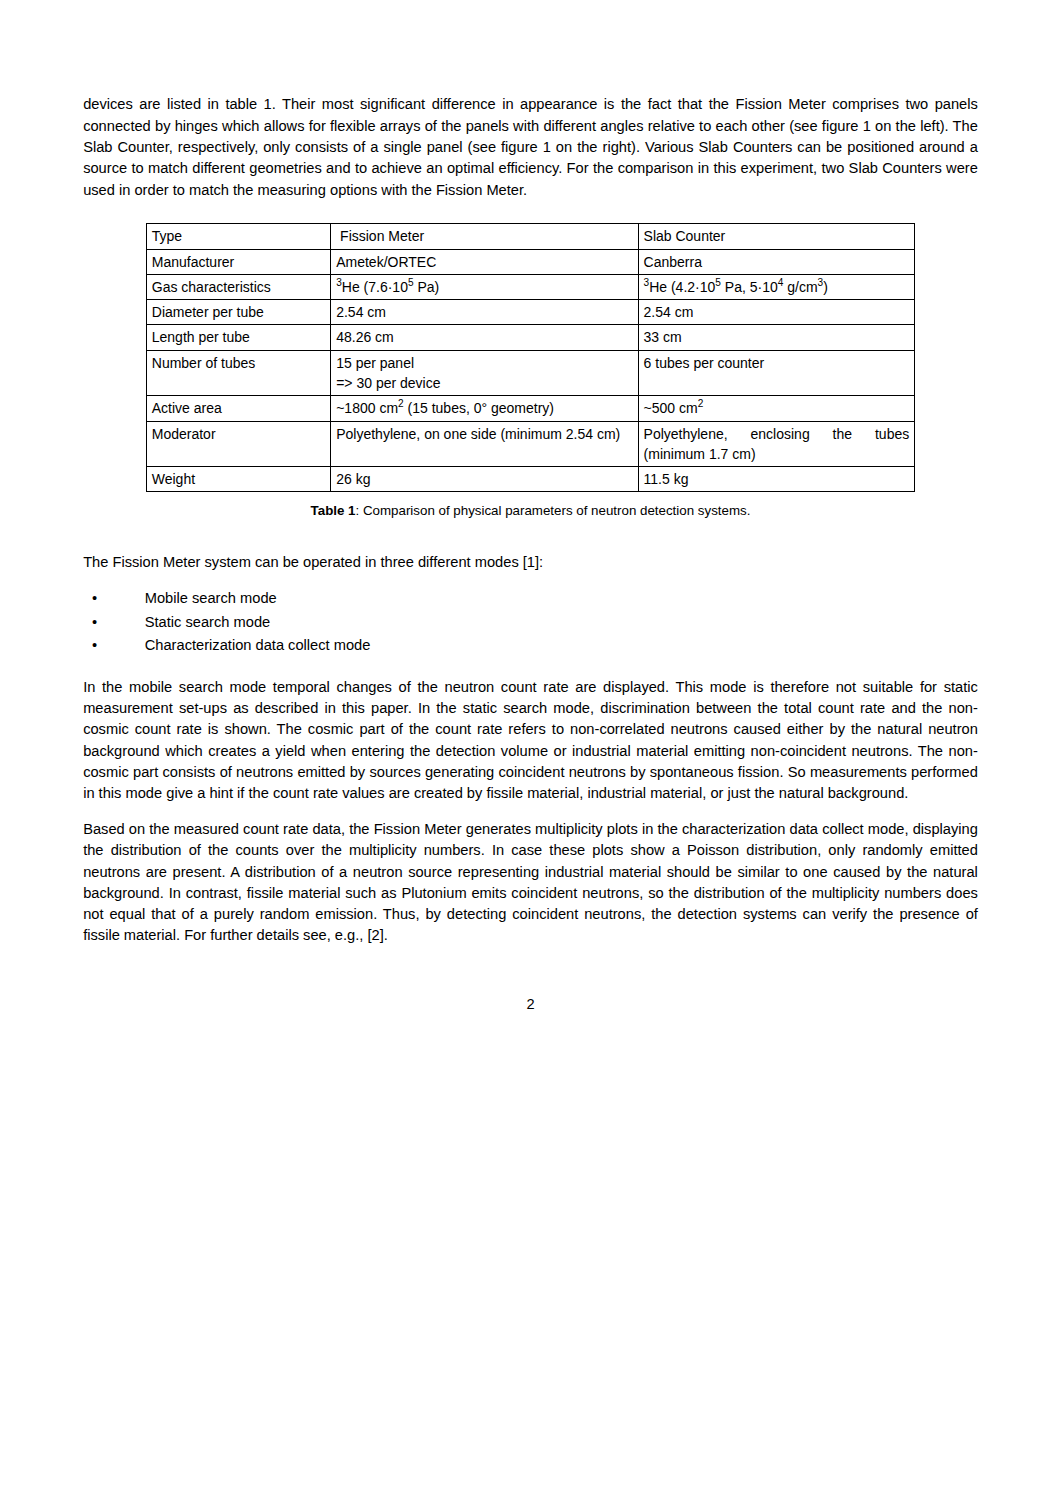devices are listed in table 1. Their most significant difference in appearance is the fact that the Fission Meter comprises two panels connected by hinges which allows for flexible arrays of the panels with different angles relative to each other (see figure 1 on the left). The Slab Counter, respectively, only consists of a single panel (see figure 1 on the right). Various Slab Counters can be positioned around a source to match different geometries and to achieve an optimal efficiency. For the comparison in this experiment, two Slab Counters were used in order to match the measuring options with the Fission Meter.
| Type | Fission Meter | Slab Counter |
| Manufacturer | Ametek/ORTEC | Canberra |
| Gas characteristics | 3 He (7.6·10 5 Pa) | 3 He (4.2·10 5 Pa, 5·10 4 g/cm 3 ) |
| Diameter per tube | 2.54 cm | 2.54 cm |
| Length per tube | 48.26 cm | 33 cm |
| Number of tubes | 15 per panel => 30 per device | 6 tubes per counter |
| Active area | ~1800 cm 2 (15 tubes, 0° geometry) | ~500 cm 2 |
| Moderator | Polyethylene, on one side (minimum 2.54 cm) | Polyethylene, enclosing the tubes (minimum 1.7 cm) |
| Weight | 26 kg | 11.5 kg |
Table 1: Comparison of physical parameters of neutron detection systems.
The Fission Meter system can be operated in three different modes [1]:
Mobile search mode
Static search mode
Characterization data collect mode
In the mobile search mode temporal changes of the neutron count rate are displayed. This mode is therefore not suitable for static measurement set-ups as described in this paper. In the static search mode, discrimination between the total count rate and the non-cosmic count rate is shown. The cosmic part of the count rate refers to non-correlated neutrons caused either by the natural neutron background which creates a yield when entering the detection volume or industrial material emitting non-coincident neutrons. The non-cosmic part consists of neutrons emitted by sources generating coincident neutrons by spontaneous fission. So measurements performed in this mode give a hint if the count rate values are created by fissile material, industrial material, or just the natural background.
Based on the measured count rate data, the Fission Meter generates multiplicity plots in the characterization data collect mode, displaying the distribution of the counts over the multiplicity numbers. In case these plots show a Poisson distribution, only randomly emitted neutrons are present. A distribution of a neutron source representing industrial material should be similar to one caused by the natural background. In contrast, fissile material such as Plutonium emits coincident neutrons, so the distribution of the multiplicity numbers does not equal that of a purely random emission. Thus, by detecting coincident neutrons, the detection systems can verify the presence of fissile material. For further details see, e.g., [2].
2